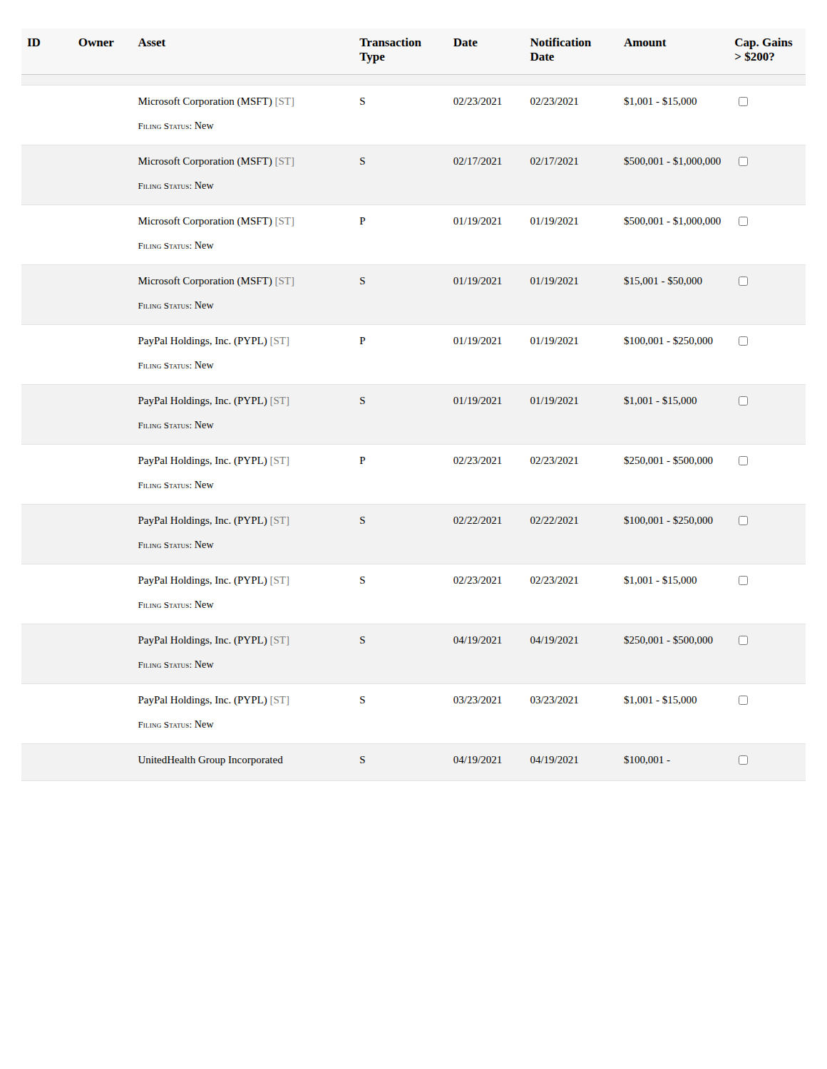| ID | Owner | Asset | Transaction Type | Date | Notification Date | Amount | Cap. Gains > $200? |
| --- | --- | --- | --- | --- | --- | --- | --- |
| | | Microsoft Corporation (MSFT) [ST] Filing Status: New | S | 02/23/2021 | 02/23/2021 | $1,001 - $15,000 | |
| | | Microsoft Corporation (MSFT) [ST] Filing Status: New | S | 02/17/2021 | 02/17/2021 | $500,001 - $1,000,000 | |
| | | Microsoft Corporation (MSFT) [ST] Filing Status: New | P | 01/19/2021 | 01/19/2021 | $500,001 - $1,000,000 | |
| | | Microsoft Corporation (MSFT) [ST] Filing Status: New | S | 01/19/2021 | 01/19/2021 | $15,001 - $50,000 | |
| | | PayPal Holdings, Inc. (PYPL) [ST] Filing Status: New | P | 01/19/2021 | 01/19/2021 | $100,001 - $250,000 | |
| | | PayPal Holdings, Inc. (PYPL) [ST] Filing Status: New | S | 01/19/2021 | 01/19/2021 | $1,001 - $15,000 | |
| | | PayPal Holdings, Inc. (PYPL) [ST] Filing Status: New | P | 02/23/2021 | 02/23/2021 | $250,001 - $500,000 | |
| | | PayPal Holdings, Inc. (PYPL) [ST] Filing Status: New | S | 02/22/2021 | 02/22/2021 | $100,001 - $250,000 | |
| | | PayPal Holdings, Inc. (PYPL) [ST] Filing Status: New | S | 02/23/2021 | 02/23/2021 | $1,001 - $15,000 | |
| | | PayPal Holdings, Inc. (PYPL) [ST] Filing Status: New | S | 04/19/2021 | 04/19/2021 | $250,001 - $500,000 | |
| | | PayPal Holdings, Inc. (PYPL) [ST] Filing Status: New | S | 03/23/2021 | 03/23/2021 | $1,001 - $15,000 | |
| | | UnitedHealth Group Incorporated | S | 04/19/2021 | 04/19/2021 | $100,001 - | |